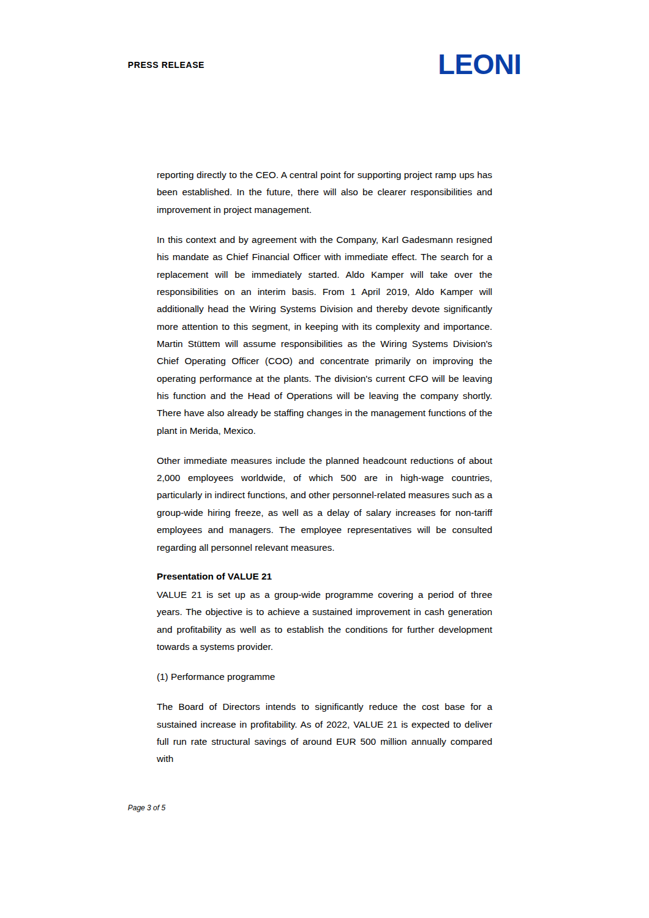PRESS RELEASE
LEONI
reporting directly to the CEO. A central point for supporting project ramp ups has been established. In the future, there will also be clearer responsibilities and improvement in project management.
In this context and by agreement with the Company, Karl Gadesmann resigned his mandate as Chief Financial Officer with immediate effect. The search for a replacement will be immediately started. Aldo Kamper will take over the responsibilities on an interim basis. From 1 April 2019, Aldo Kamper will additionally head the Wiring Systems Division and thereby devote significantly more attention to this segment, in keeping with its complexity and importance. Martin Stüttem will assume responsibilities as the Wiring Systems Division's Chief Operating Officer (COO) and concentrate primarily on improving the operating performance at the plants. The division's current CFO will be leaving his function and the Head of Operations will be leaving the company shortly. There have also already be staffing changes in the management functions of the plant in Merida, Mexico.
Other immediate measures include the planned headcount reductions of about 2,000 employees worldwide, of which 500 are in high-wage countries, particularly in indirect functions, and other personnel-related measures such as a group-wide hiring freeze, as well as a delay of salary increases for non-tariff employees and managers. The employee representatives will be consulted regarding all personnel relevant measures.
Presentation of VALUE 21
VALUE 21 is set up as a group-wide programme covering a period of three years. The objective is to achieve a sustained improvement in cash generation and profitability as well as to establish the conditions for further development towards a systems provider.
(1) Performance programme
The Board of Directors intends to significantly reduce the cost base for a sustained increase in profitability. As of 2022, VALUE 21 is expected to deliver full run rate structural savings of around EUR 500 million annually compared with
Page 3 of 5